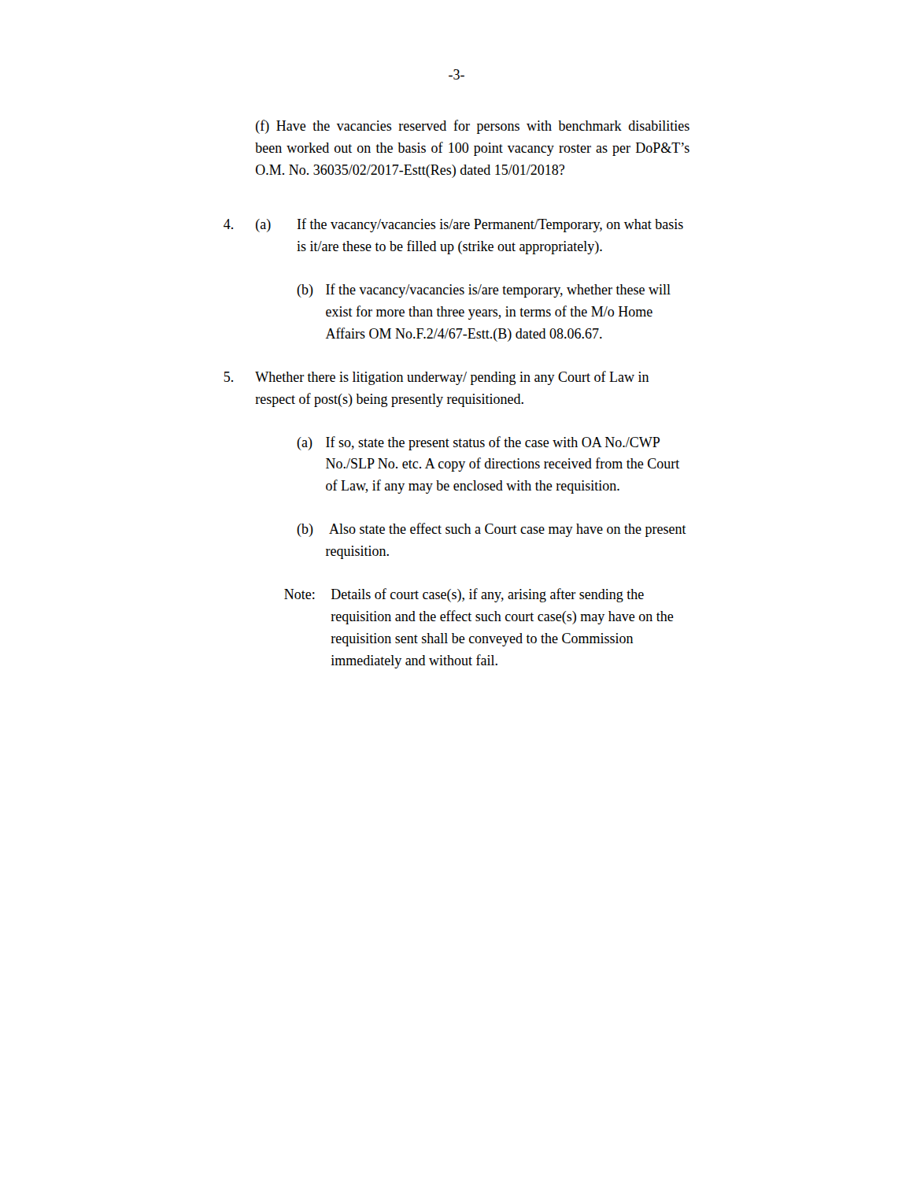-3-
(f) Have the vacancies reserved for persons with benchmark disabilities been worked out on the basis of 100 point vacancy roster as per DoP&T’s O.M. No. 36035/02/2017-Estt(Res) dated 15/01/2018?
4.
(a)
If the vacancy/vacancies is/are Permanent/Temporary, on what basis is it/are these to be filled up (strike out appropriately).
(b)
If the vacancy/vacancies is/are temporary, whether these will exist for more than three years, in terms of the M/o Home Affairs OM No.F.2/4/67-Estt.(B) dated 08.06.67.
5.
Whether there is litigation underway/ pending in any Court of Law in respect of post(s) being presently requisitioned.
(a)
If so, state the present status of the case with OA No./CWP No./SLP No. etc. A copy of directions received from the Court of Law, if any may be enclosed with the requisition.
(b)
Also state the effect such a Court case may have on the present requisition.
Note:
Details of court case(s), if any, arising after sending the requisition and the effect such court case(s) may have on the requisition sent shall be conveyed to the Commission immediately and without fail.